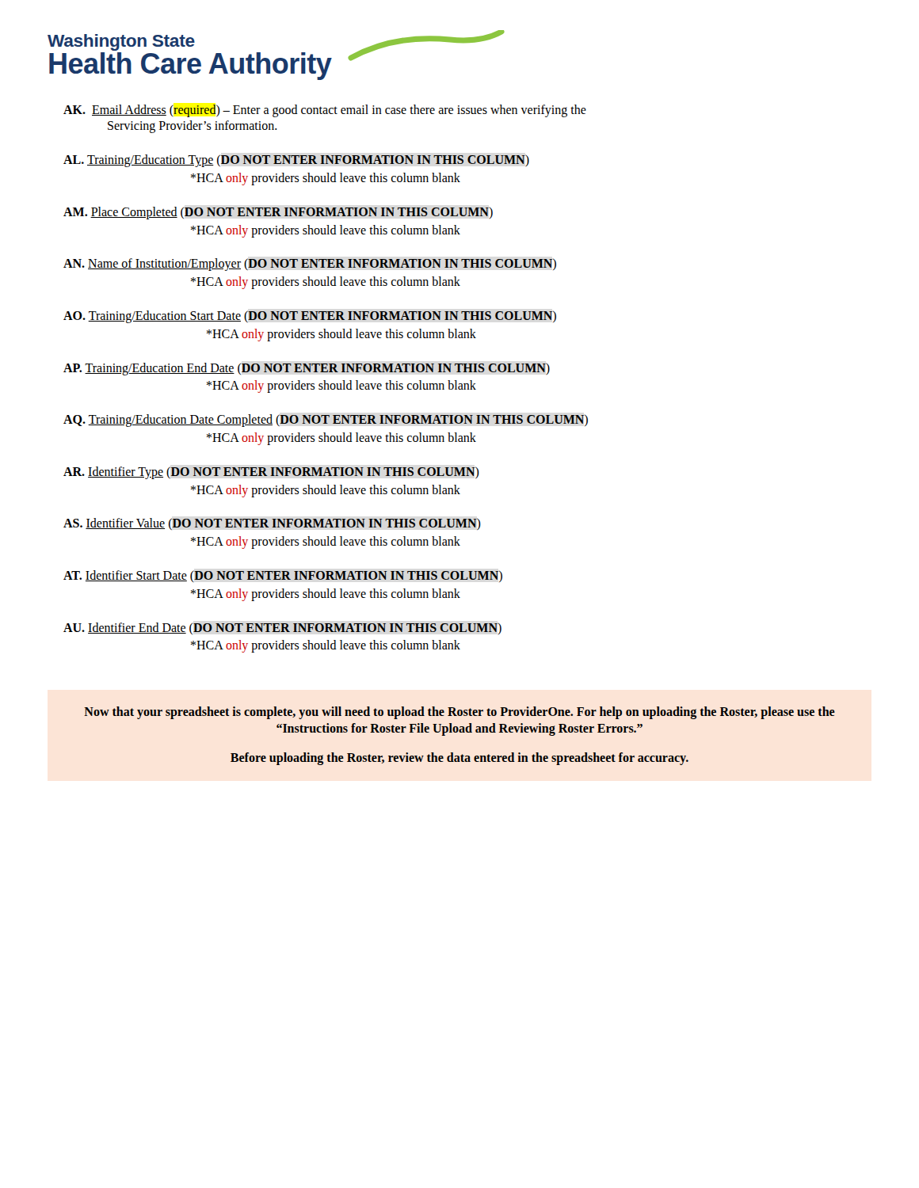Washington State
Health Care Authority
AK. Email Address (required) – Enter a good contact email in case there are issues when verifying the
Servicing Provider’s information.
AL. Training/Education Type (DO NOT ENTER INFORMATION IN THIS COLUMN)
*HCA only providers should leave this column blank
AM. Place Completed (DO NOT ENTER INFORMATION IN THIS COLUMN)
*HCA only providers should leave this column blank
AN. Name of Institution/Employer (DO NOT ENTER INFORMATION IN THIS COLUMN)
*HCA only providers should leave this column blank
AO. Training/Education Start Date (DO NOT ENTER INFORMATION IN THIS COLUMN)
*HCA only providers should leave this column blank
AP. Training/Education End Date (DO NOT ENTER INFORMATION IN THIS COLUMN)
*HCA only providers should leave this column blank
AQ. Training/Education Date Completed (DO NOT ENTER INFORMATION IN THIS COLUMN)
*HCA only providers should leave this column blank
AR. Identifier Type (DO NOT ENTER INFORMATION IN THIS COLUMN)
*HCA only providers should leave this column blank
AS. Identifier Value (DO NOT ENTER INFORMATION IN THIS COLUMN)
*HCA only providers should leave this column blank
AT. Identifier Start Date (DO NOT ENTER INFORMATION IN THIS COLUMN)
*HCA only providers should leave this column blank
AU. Identifier End Date (DO NOT ENTER INFORMATION IN THIS COLUMN)
*HCA only providers should leave this column blank
Now that your spreadsheet is complete, you will need to upload the Roster to ProviderOne. For help on uploading the Roster, please use the “Instructions for Roster File Upload and Reviewing Roster Errors.”
Before uploading the Roster, review the data entered in the spreadsheet for accuracy.